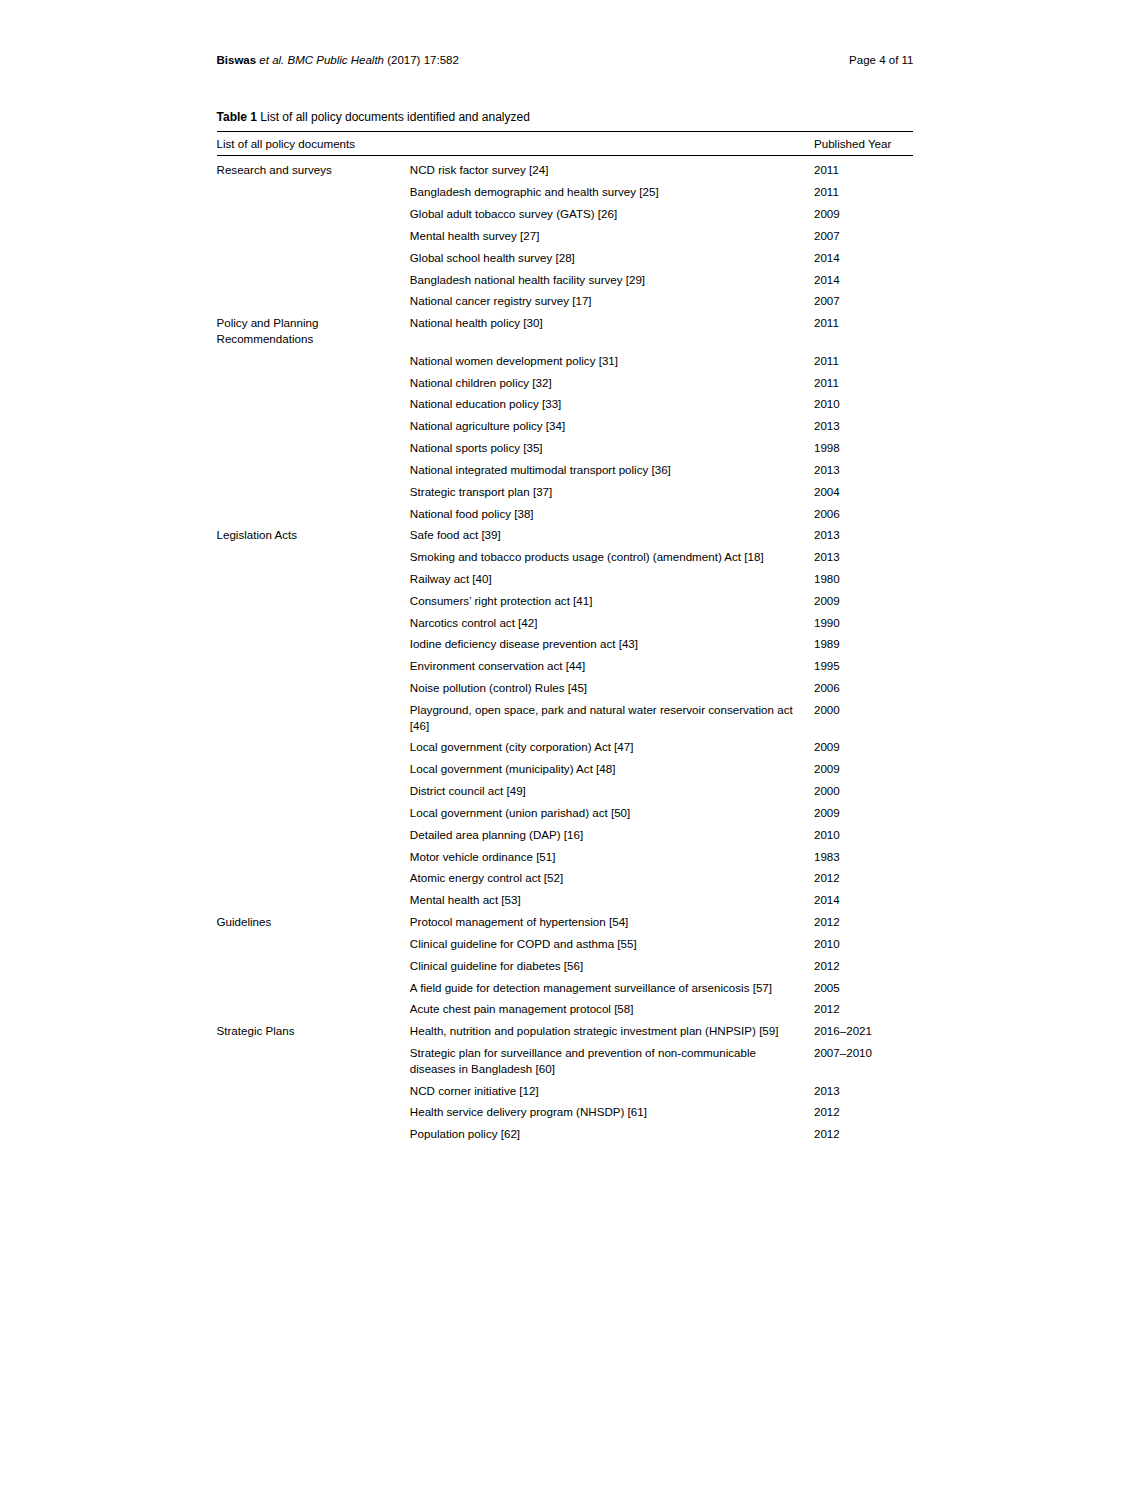Biswas et al. BMC Public Health (2017) 17:582
Page 4 of 11
Table 1 List of all policy documents identified and analyzed
| List of all policy documents | Published Year |
| --- | --- |
| Research and surveys | NCD risk factor survey [24] | 2011 |
| | Bangladesh demographic and health survey [25] | 2011 |
| | Global adult tobacco survey (GATS) [26] | 2009 |
| | Mental health survey [27] | 2007 |
| | Global school health survey [28] | 2014 |
| | Bangladesh national health facility survey [29] | 2014 |
| | National cancer registry survey [17] | 2007 |
| Policy and Planning Recommendations | National health policy [30] | 2011 |
| | National women development policy [31] | 2011 |
| | National children policy [32] | 2011 |
| | National education policy [33] | 2010 |
| | National agriculture policy [34] | 2013 |
| | National sports policy [35] | 1998 |
| | National integrated multimodal transport policy [36] | 2013 |
| | Strategic transport plan [37] | 2004 |
| | National food policy [38] | 2006 |
| Legislation Acts | Safe food act [39] | 2013 |
| | Smoking and tobacco products usage (control) (amendment) Act [18] | 2013 |
| | Railway act [40] | 1980 |
| | Consumers’ right protection act [41] | 2009 |
| | Narcotics control act [42] | 1990 |
| | Iodine deficiency disease prevention act [43] | 1989 |
| | Environment conservation act [44] | 1995 |
| | Noise pollution (control) Rules [45] | 2006 |
| | Playground, open space, park and natural water reservoir conservation act [46] | 2000 |
| | Local government (city corporation) Act [47] | 2009 |
| | Local government (municipality) Act [48] | 2009 |
| | District council act [49] | 2000 |
| | Local government (union parishad) act [50] | 2009 |
| | Detailed area planning (DAP) [16] | 2010 |
| | Motor vehicle ordinance [51] | 1983 |
| | Atomic energy control act [52] | 2012 |
| | Mental health act [53] | 2014 |
| Guidelines | Protocol management of hypertension [54] | 2012 |
| | Clinical guideline for COPD and asthma [55] | 2010 |
| | Clinical guideline for diabetes [56] | 2012 |
| | A field guide for detection management surveillance of arsenicosis [57] | 2005 |
| | Acute chest pain management protocol [58] | 2012 |
| Strategic Plans | Health, nutrition and population strategic investment plan (HNPSIP) [59] | 2016–2021 |
| | Strategic plan for surveillance and prevention of non-communicable diseases in Bangladesh [60] | 2007–2010 |
| | NCD corner initiative [12] | 2013 |
| | Health service delivery program (NHSDP) [61] | 2012 |
| | Population policy [62] | 2012 |